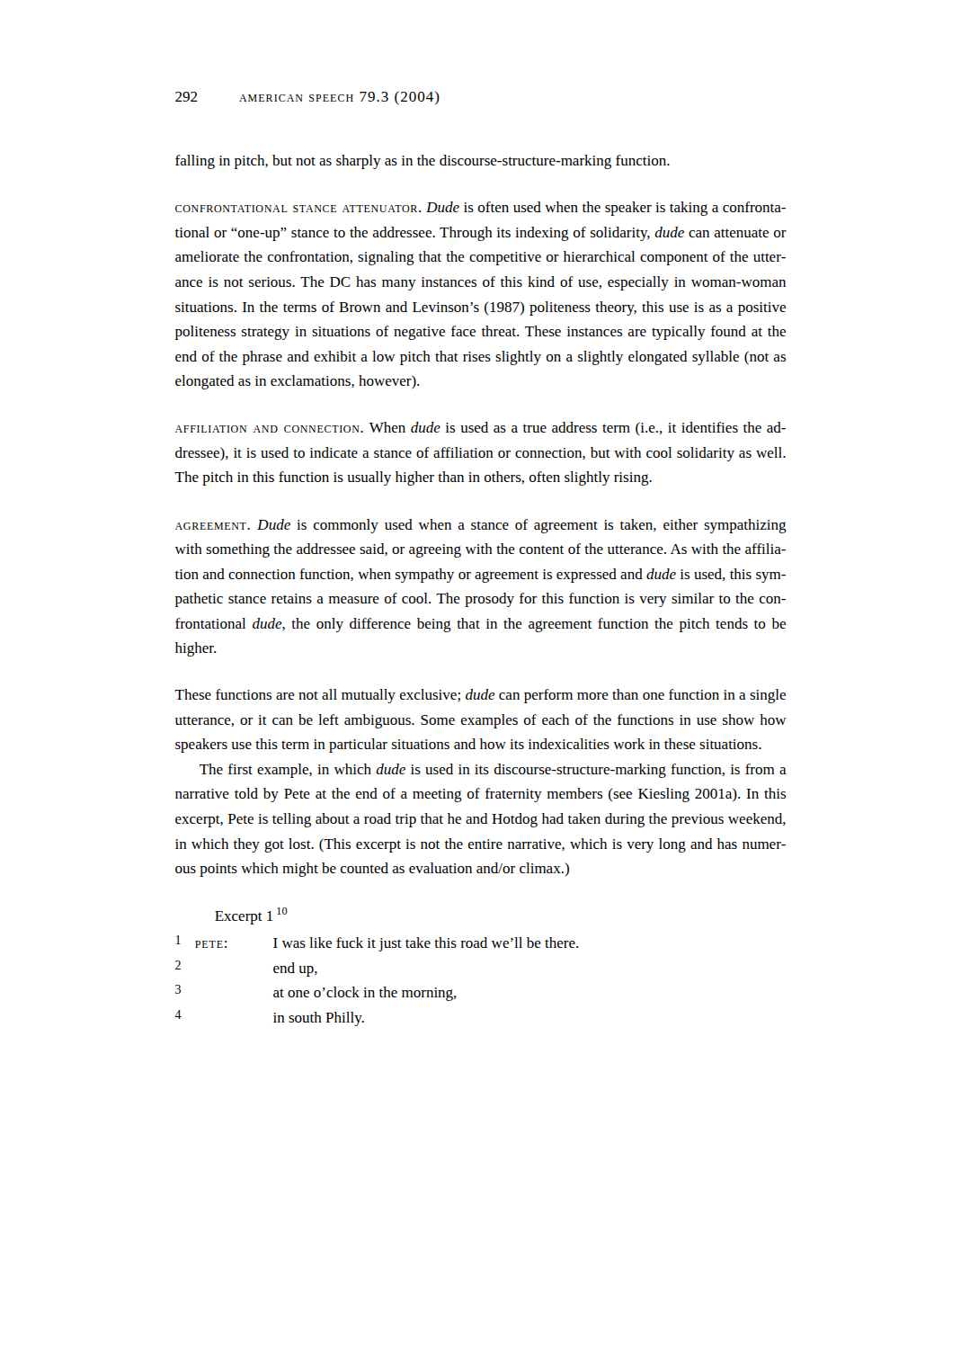292 american speech 79.3 (2004)
falling in pitch, but not as sharply as in the discourse-structure-marking function.
confrontational stance attenuator. Dude is often used when the speaker is taking a confrontational or “one-up” stance to the addressee. Through its indexing of solidarity, dude can attenuate or ameliorate the confrontation, signaling that the competitive or hierarchical component of the utterance is not serious. The DC has many instances of this kind of use, especially in woman-woman situations. In the terms of Brown and Levinson’s (1987) politeness theory, this use is as a positive politeness strategy in situations of negative face threat. These instances are typically found at the end of the phrase and exhibit a low pitch that rises slightly on a slightly elongated syllable (not as elongated as in exclamations, however).
affiliation and connection. When dude is used as a true address term (i.e., it identifies the addressee), it is used to indicate a stance of affiliation or connection, but with cool solidarity as well. The pitch in this function is usually higher than in others, often slightly rising.
agreement. Dude is commonly used when a stance of agreement is taken, either sympathizing with something the addressee said, or agreeing with the content of the utterance. As with the affiliation and connection function, when sympathy or agreement is expressed and dude is used, this sympathetic stance retains a measure of cool. The prosody for this function is very similar to the confrontational dude, the only difference being that in the agreement function the pitch tends to be higher.
These functions are not all mutually exclusive; dude can perform more than one function in a single utterance, or it can be left ambiguous. Some examples of each of the functions in use show how speakers use this term in particular situations and how its indexicalities work in these situations.
The first example, in which dude is used in its discourse-structure-marking function, is from a narrative told by Pete at the end of a meeting of fraternity members (see Kiesling 2001a). In this excerpt, Pete is telling about a road trip that he and Hotdog had taken during the previous weekend, in which they got lost. (This excerpt is not the entire narrative, which is very long and has numerous points which might be counted as evaluation and/or climax.)
Excerpt 110
| 1 | pete: | I was like fuck it just take this road we’ll be there. |
| 2 | | end up, |
| 3 | | at one o’clock in the morning, |
| 4 | | in south Philly. |